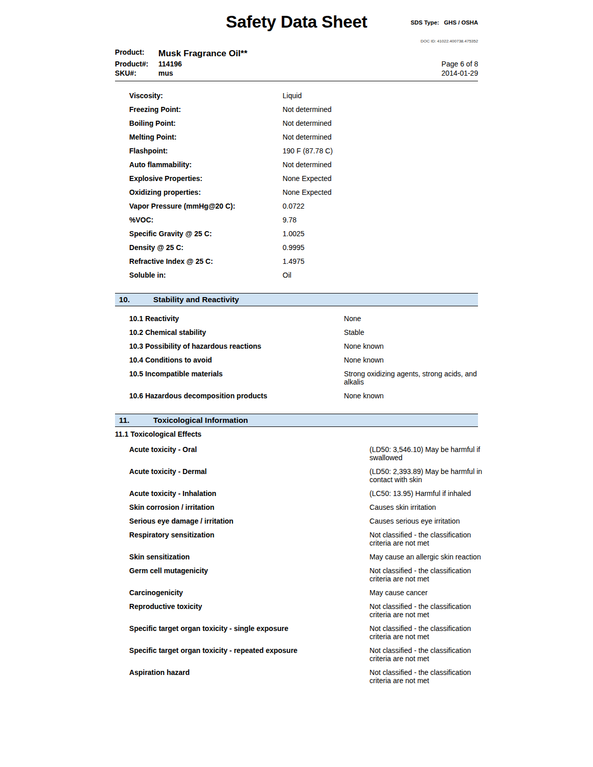SDS Type: GHS / OSHA
Safety Data Sheet
DOC ID: 41022.400738.475352
| Product: | Musk Fragrance Oil** | |
| Product#: | 114196 | Page 6 of 8 |
| SKU#: | mus | 2014-01-29 |
| Viscosity: | Liquid |
| Freezing Point: | Not determined |
| Boiling Point: | Not determined |
| Melting Point: | Not determined |
| Flashpoint: | 190 F (87.78 C) |
| Auto flammability: | Not determined |
| Explosive Properties: | None Expected |
| Oxidizing properties: | None Expected |
| Vapor Pressure (mmHg@20 C): | 0.0722 |
| %VOC: | 9.78 |
| Specific Gravity @ 25 C: | 1.0025 |
| Density @ 25 C: | 0.9995 |
| Refractive Index @ 25 C: | 1.4975 |
| Soluble in: | Oil |
10. Stability and Reactivity
| 10.1 Reactivity | None |
| 10.2 Chemical stability | Stable |
| 10.3 Possibility of hazardous reactions | None known |
| 10.4 Conditions to avoid | None known |
| 10.5 Incompatible materials | Strong oxidizing agents, strong acids, and alkalis |
| 10.6 Hazardous decomposition products | None known |
11. Toxicological Information
11.1 Toxicological Effects
| Acute toxicity - Oral | (LD50: 3,546.10) May be harmful if swallowed |
| Acute toxicity - Dermal | (LD50: 2,393.89) May be harmful in contact with skin |
| Acute toxicity - Inhalation | (LC50: 13.95) Harmful if inhaled |
| Skin corrosion / irritation | Causes skin irritation |
| Serious eye damage / irritation | Causes serious eye irritation |
| Respiratory sensitization | Not classified - the classification criteria are not met |
| Skin sensitization | May cause an allergic skin reaction |
| Germ cell mutagenicity | Not classified - the classification criteria are not met |
| Carcinogenicity | May cause cancer |
| Reproductive toxicity | Not classified - the classification criteria are not met |
| Specific target organ toxicity - single exposure | Not classified - the classification criteria are not met |
| Specific target organ toxicity - repeated exposure | Not classified - the classification criteria are not met |
| Aspiration hazard | Not classified - the classification criteria are not met |